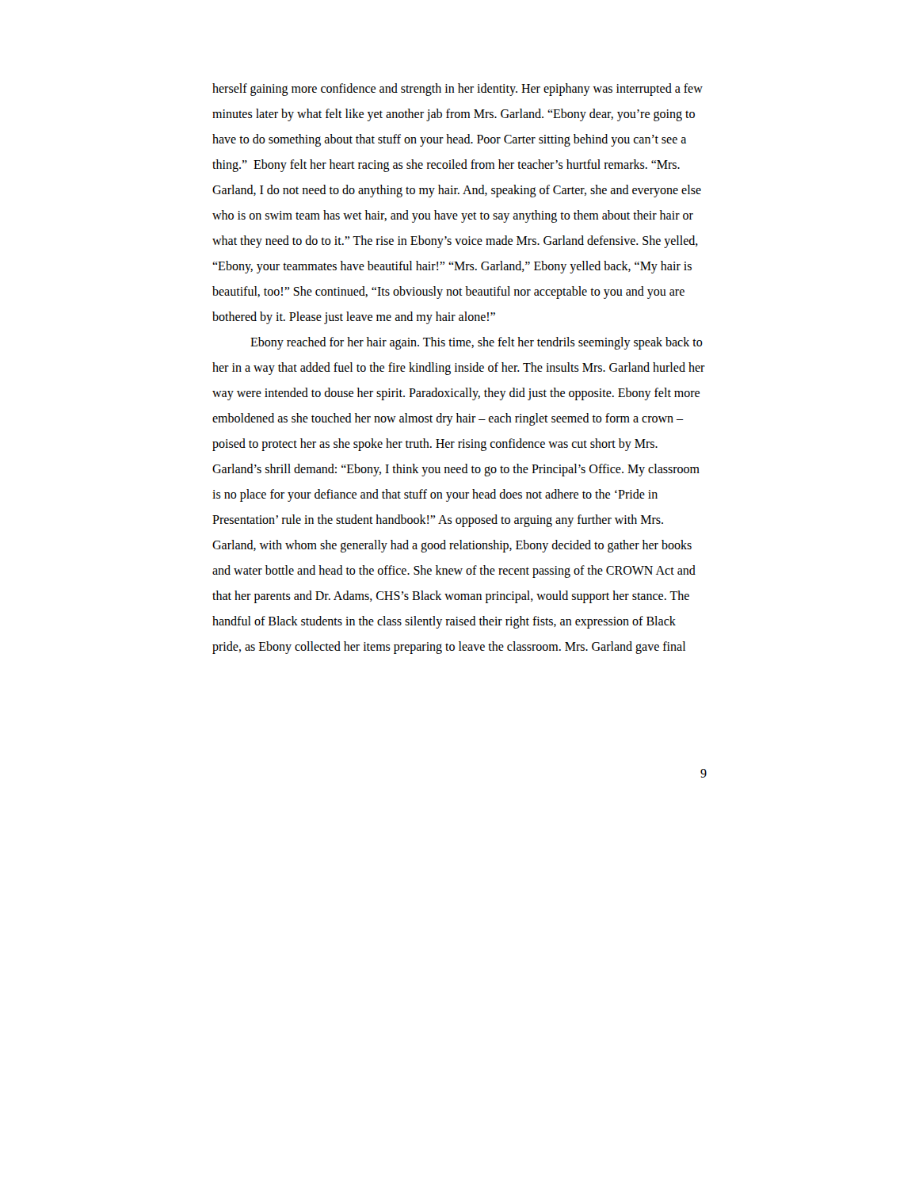herself gaining more confidence and strength in her identity. Her epiphany was interrupted a few minutes later by what felt like yet another jab from Mrs. Garland. “Ebony dear, you’re going to have to do something about that stuff on your head. Poor Carter sitting behind you can’t see a thing.” Ebony felt her heart racing as she recoiled from her teacher’s hurtful remarks. “Mrs. Garland, I do not need to do anything to my hair. And, speaking of Carter, she and everyone else who is on swim team has wet hair, and you have yet to say anything to them about their hair or what they need to do to it.” The rise in Ebony’s voice made Mrs. Garland defensive. She yelled, “Ebony, your teammates have beautiful hair!” “Mrs. Garland,” Ebony yelled back, “My hair is beautiful, too!” She continued, “Its obviously not beautiful nor acceptable to you and you are bothered by it. Please just leave me and my hair alone!”
Ebony reached for her hair again. This time, she felt her tendrils seemingly speak back to her in a way that added fuel to the fire kindling inside of her. The insults Mrs. Garland hurled her way were intended to douse her spirit. Paradoxically, they did just the opposite. Ebony felt more emboldened as she touched her now almost dry hair – each ringlet seemed to form a crown – poised to protect her as she spoke her truth. Her rising confidence was cut short by Mrs. Garland’s shrill demand: “Ebony, I think you need to go to the Principal’s Office. My classroom is no place for your defiance and that stuff on your head does not adhere to the ‘Pride in Presentation’ rule in the student handbook!” As opposed to arguing any further with Mrs. Garland, with whom she generally had a good relationship, Ebony decided to gather her books and water bottle and head to the office. She knew of the recent passing of the CROWN Act and that her parents and Dr. Adams, CHS’s Black woman principal, would support her stance. The handful of Black students in the class silently raised their right fists, an expression of Black pride, as Ebony collected her items preparing to leave the classroom. Mrs. Garland gave final
9